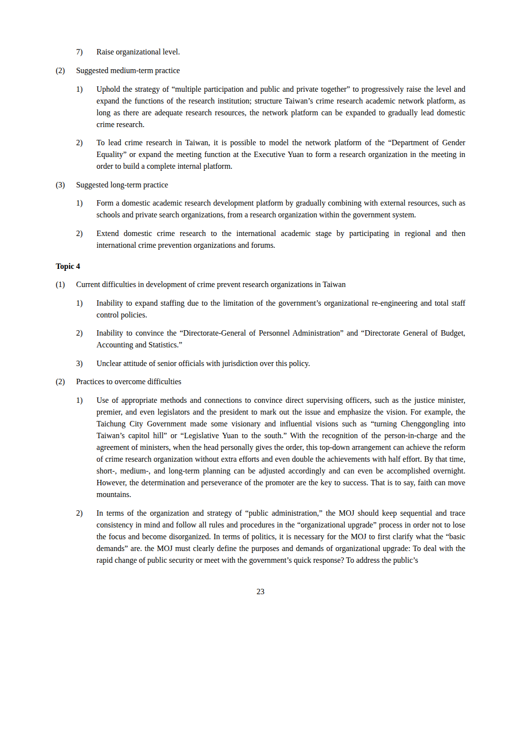7) Raise organizational level.
(2) Suggested medium-term practice
1) Uphold the strategy of “multiple participation and public and private together” to progressively raise the level and expand the functions of the research institution; structure Taiwan’s crime research academic network platform, as long as there are adequate research resources, the network platform can be expanded to gradually lead domestic crime research.
2) To lead crime research in Taiwan, it is possible to model the network platform of the “Department of Gender Equality” or expand the meeting function at the Executive Yuan to form a research organization in the meeting in order to build a complete internal platform.
(3) Suggested long-term practice
1) Form a domestic academic research development platform by gradually combining with external resources, such as schools and private search organizations, from a research organization within the government system.
2) Extend domestic crime research to the international academic stage by participating in regional and then international crime prevention organizations and forums.
Topic 4
(1) Current difficulties in development of crime prevent research organizations in Taiwan
1) Inability to expand staffing due to the limitation of the government’s organizational re-engineering and total staff control policies.
2) Inability to convince the “Directorate-General of Personnel Administration” and “Directorate General of Budget, Accounting and Statistics.”
3) Unclear attitude of senior officials with jurisdiction over this policy.
(2) Practices to overcome difficulties
1) Use of appropriate methods and connections to convince direct supervising officers, such as the justice minister, premier, and even legislators and the president to mark out the issue and emphasize the vision. For example, the Taichung City Government made some visionary and influential visions such as “turning Chenggongling into Taiwan’s capitol hill” or “Legislative Yuan to the south.” With the recognition of the person-in-charge and the agreement of ministers, when the head personally gives the order, this top-down arrangement can achieve the reform of crime research organization without extra efforts and even double the achievements with half effort. By that time, short-, medium-, and long-term planning can be adjusted accordingly and can even be accomplished overnight. However, the determination and perseverance of the promoter are the key to success. That is to say, faith can move mountains.
2) In terms of the organization and strategy of “public administration,” the MOJ should keep sequential and trace consistency in mind and follow all rules and procedures in the “organizational upgrade” process in order not to lose the focus and become disorganized. In terms of politics, it is necessary for the MOJ to first clarify what the “basic demands” are. the MOJ must clearly define the purposes and demands of organizational upgrade: To deal with the rapid change of public security or meet with the government’s quick response? To address the public’s
23